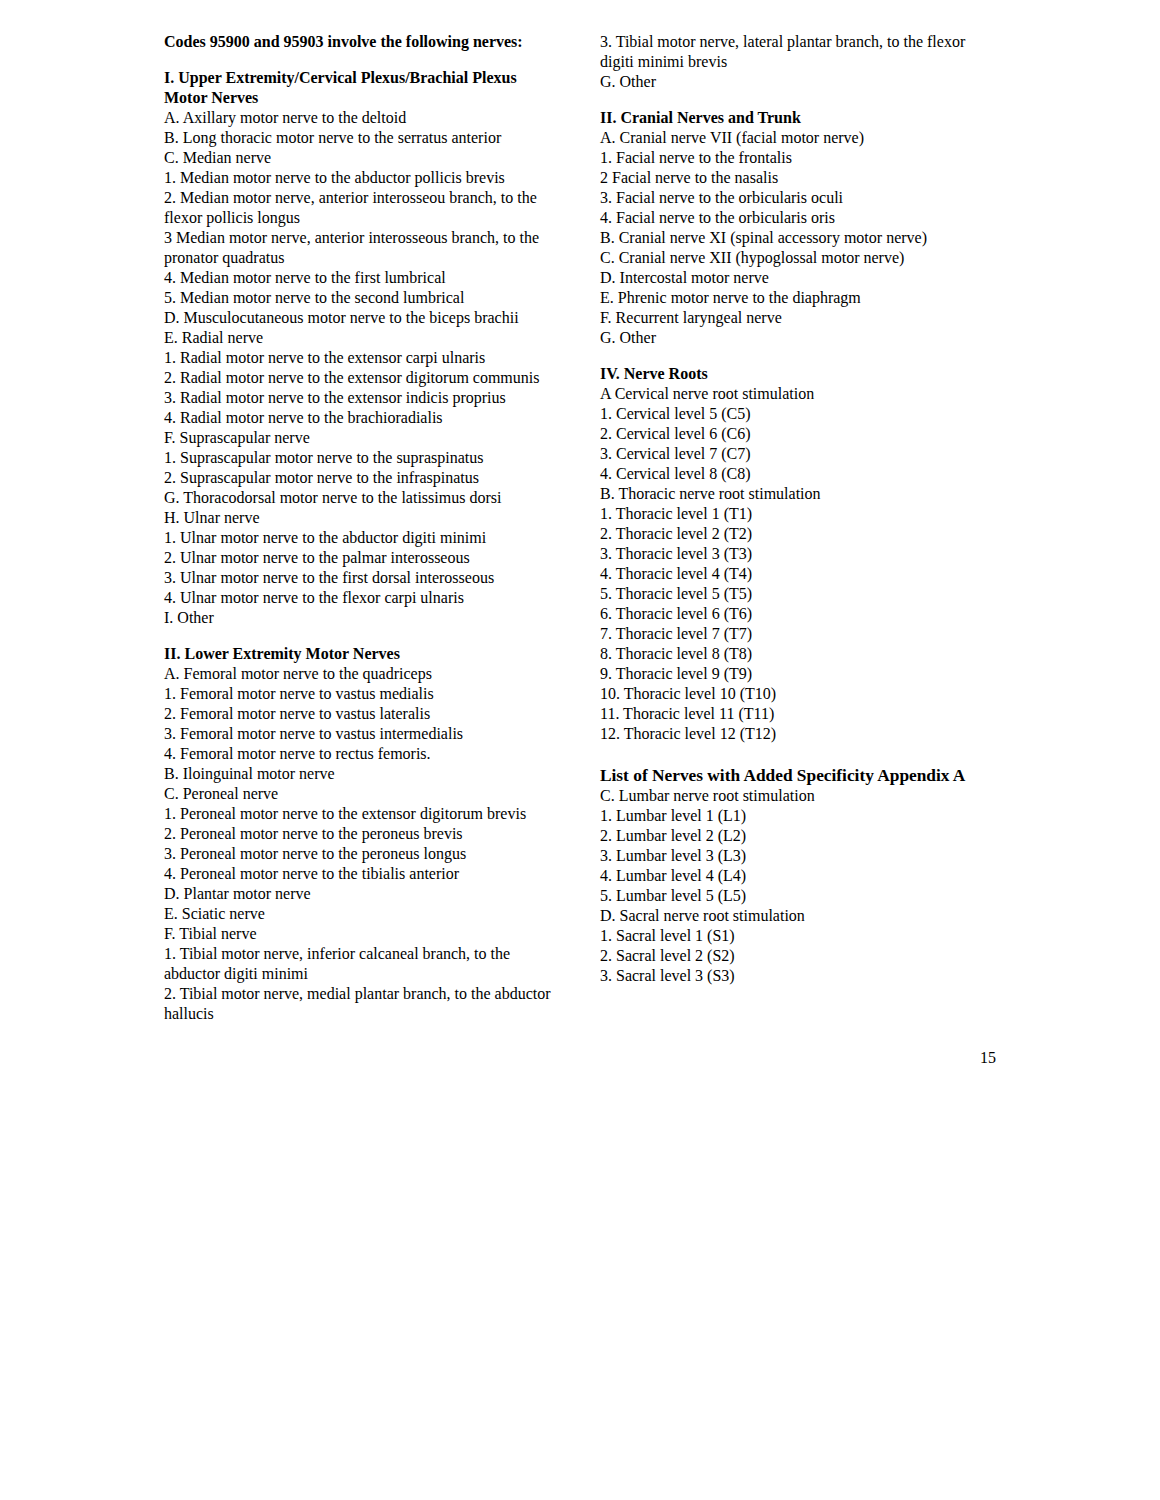Codes 95900 and 95903 involve the following nerves:
I. Upper Extremity/Cervical Plexus/Brachial Plexus Motor Nerves
A. Axillary motor nerve to the deltoid
B. Long thoracic motor nerve to the serratus anterior
C. Median nerve
1. Median motor nerve to the abductor pollicis brevis
2. Median motor nerve, anterior interosseou branch, to the flexor pollicis longus
3 Median motor nerve, anterior interosseous branch, to the pronator quadratus
4. Median motor nerve to the first lumbrical
5. Median motor nerve to the second lumbrical
D. Musculocutaneous motor nerve to the biceps brachii
E. Radial nerve
1. Radial motor nerve to the extensor carpi ulnaris
2. Radial motor nerve to the extensor digitorum communis
3. Radial motor nerve to the extensor indicis proprius
4. Radial motor nerve to the brachioradialis
F. Suprascapular nerve
1. Suprascapular motor nerve to the supraspinatus
2. Suprascapular motor nerve to the infraspinatus
G. Thoracodorsal motor nerve to the latissimus dorsi
H. Ulnar nerve
1. Ulnar motor nerve to the abductor digiti minimi
2. Ulnar motor nerve to the palmar interosseous
3. Ulnar motor nerve to the first dorsal interosseous
4. Ulnar motor nerve to the flexor carpi ulnaris
I. Other
II. Lower Extremity Motor Nerves
A. Femoral motor nerve to the quadriceps
1. Femoral motor nerve to vastus medialis
2. Femoral motor nerve to vastus lateralis
3. Femoral motor nerve to vastus intermedialis
4. Femoral motor nerve to rectus femoris.
B. Iloinguinal motor nerve
C. Peroneal nerve
1. Peroneal motor nerve to the extensor digitorum brevis
2. Peroneal motor nerve to the peroneus brevis
3. Peroneal motor nerve to the peroneus longus
4. Peroneal motor nerve to the tibialis anterior
D. Plantar motor nerve
E. Sciatic nerve
F. Tibial nerve
1. Tibial motor nerve, inferior calcaneal branch, to the abductor digiti minimi
2. Tibial motor nerve, medial plantar branch, to the abductor hallucis
3. Tibial motor nerve, lateral plantar branch, to the flexor digiti minimi brevis
G. Other
II. Cranial Nerves and Trunk
A. Cranial nerve VII (facial motor nerve)
1. Facial nerve to the frontalis
2 Facial nerve to the nasalis
3. Facial nerve to the orbicularis oculi
4. Facial nerve to the orbicularis oris
B. Cranial nerve XI (spinal accessory motor nerve)
C. Cranial nerve XII (hypoglossal motor nerve)
D. Intercostal motor nerve
E. Phrenic motor nerve to the diaphragm
F. Recurrent laryngeal nerve
G. Other
IV. Nerve Roots
A Cervical nerve root stimulation
1. Cervical level 5 (C5)
2. Cervical level 6 (C6)
3. Cervical level 7 (C7)
4. Cervical level 8 (C8)
B. Thoracic nerve root stimulation
1. Thoracic level 1 (T1)
2. Thoracic level 2 (T2)
3. Thoracic level 3 (T3)
4. Thoracic level 4 (T4)
5. Thoracic level 5 (T5)
6. Thoracic level 6 (T6)
7. Thoracic level 7 (T7)
8. Thoracic level 8 (T8)
9. Thoracic level 9 (T9)
10. Thoracic level 10 (T10)
11. Thoracic level 11 (T11)
12. Thoracic level 12 (T12)
List of Nerves with Added Specificity Appendix A
C. Lumbar nerve root stimulation
1. Lumbar level 1 (L1)
2. Lumbar level 2 (L2)
3. Lumbar level 3 (L3)
4. Lumbar level 4 (L4)
5. Lumbar level 5 (L5)
D. Sacral nerve root stimulation
1. Sacral level 1 (S1)
2. Sacral level 2 (S2)
3. Sacral level 3 (S3)
15